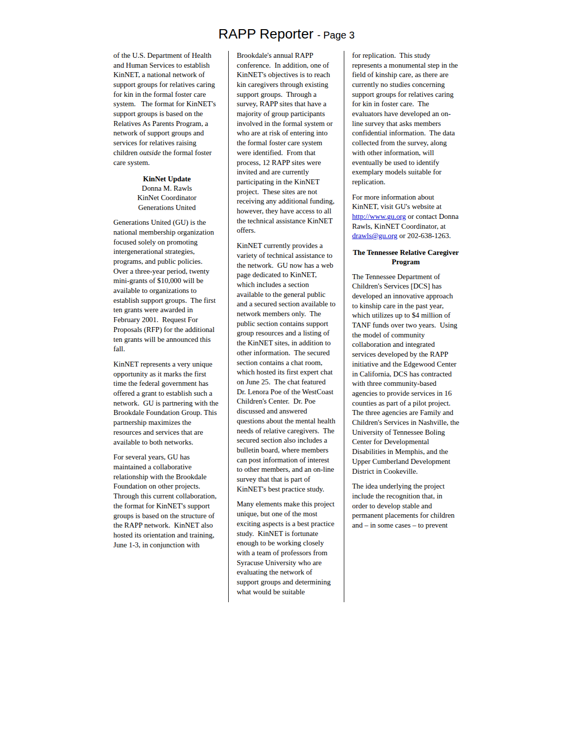RAPP Reporter - Page 3
of the U.S. Department of Health and Human Services to establish KinNET, a national network of support groups for relatives caring for kin in the formal foster care system. The format for KinNET's support groups is based on the Relatives As Parents Program, a network of support groups and services for relatives raising children outside the formal foster care system.
KinNet Update
Donna M. Rawls KinNet Coordinator Generations United
Generations United (GU) is the national membership organization focused solely on promoting intergenerational strategies, programs, and public policies. Over a three-year period, twenty mini-grants of $10,000 will be available to organizations to establish support groups. The first ten grants were awarded in February 2001. Request For Proposals (RFP) for the additional ten grants will be announced this fall.
KinNET represents a very unique opportunity as it marks the first time the federal government has offered a grant to establish such a network. GU is partnering with the Brookdale Foundation Group. This partnership maximizes the resources and services that are available to both networks.
For several years, GU has maintained a collaborative relationship with the Brookdale Foundation on other projects. Through this current collaboration, the format for KinNET's support groups is based on the structure of the RAPP network. KinNET also hosted its orientation and training, June 1-3, in conjunction with
Brookdale's annual RAPP conference. In addition, one of KinNET's objectives is to reach kin caregivers through existing support groups. Through a survey, RAPP sites that have a majority of group participants involved in the formal system or who are at risk of entering into the formal foster care system were identified. From that process, 12 RAPP sites were invited and are currently participating in the KinNET project. These sites are not receiving any additional funding, however, they have access to all the technical assistance KinNET offers.
KinNET currently provides a variety of technical assistance to the network. GU now has a web page dedicated to KinNET, which includes a section available to the general public and a secured section available to network members only. The public section contains support group resources and a listing of the KinNET sites, in addition to other information. The secured section contains a chat room, which hosted its first expert chat on June 25. The chat featured Dr. Lenora Poe of the WestCoast Children's Center. Dr. Poe discussed and answered questions about the mental health needs of relative caregivers. The secured section also includes a bulletin board, where members can post information of interest to other members, and an on-line survey that that is part of KinNET's best practice study.
Many elements make this project unique, but one of the most exciting aspects is a best practice study. KinNET is fortunate enough to be working closely with a team of professors from Syracuse University who are evaluating the network of support groups and determining what would be suitable
for replication. This study represents a monumental step in the field of kinship care, as there are currently no studies concerning support groups for relatives caring for kin in foster care. The evaluators have developed an on-line survey that asks members confidential information. The data collected from the survey, along with other information, will eventually be used to identify exemplary models suitable for replication.
For more information about KinNET, visit GU's website at http://www.gu.org or contact Donna Rawls, KinNET Coordinator, at drawls@gu.org or 202-638-1263.
The Tennessee Relative Caregiver Program
The Tennessee Department of Children's Services [DCS] has developed an innovative approach to kinship care in the past year, which utilizes up to $4 million of TANF funds over two years. Using the model of community collaboration and integrated services developed by the RAPP initiative and the Edgewood Center in California, DCS has contracted with three community-based agencies to provide services in 16 counties as part of a pilot project. The three agencies are Family and Children's Services in Nashville, the University of Tennessee Boling Center for Developmental Disabilities in Memphis, and the Upper Cumberland Development District in Cookeville.
The idea underlying the project include the recognition that, in order to develop stable and permanent placements for children and – in some cases – to prevent